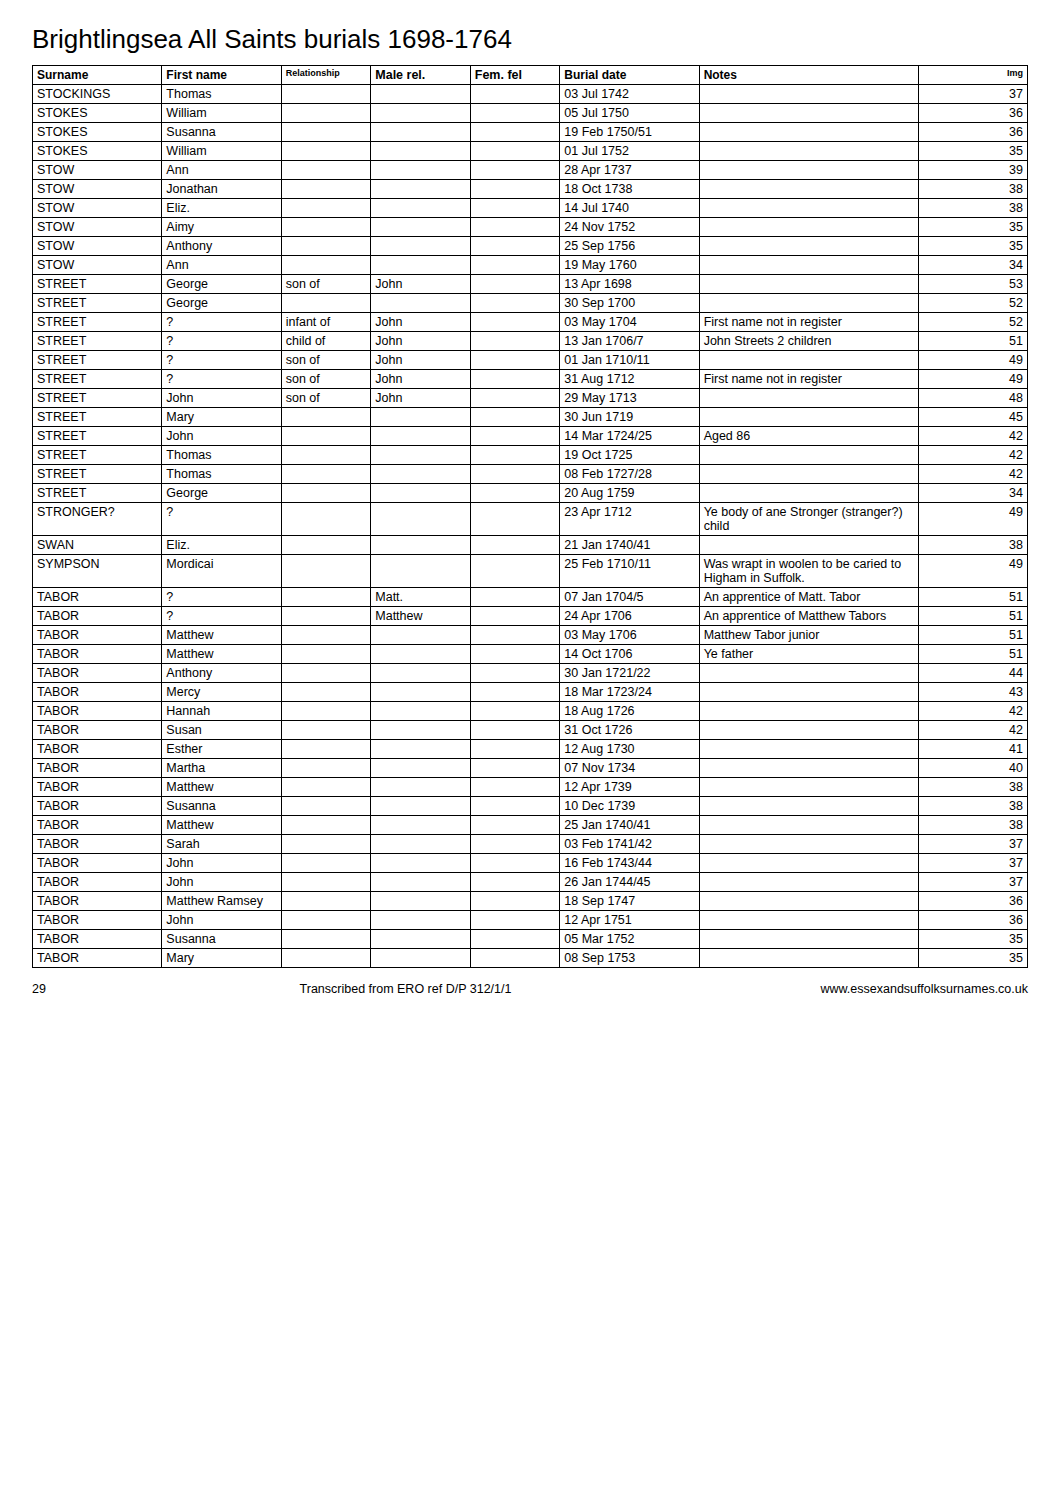Brightlingsea All Saints burials 1698-1764
| Surname | First name | Relationship | Male rel. | Fem. fel | Burial date | Notes | Img |
| --- | --- | --- | --- | --- | --- | --- | --- |
| STOCKINGS | Thomas | | | | 03 Jul 1742 | | 37 |
| STOKES | William | | | | 05 Jul 1750 | | 36 |
| STOKES | Susanna | | | | 19 Feb 1750/51 | | 36 |
| STOKES | William | | | | 01 Jul 1752 | | 35 |
| STOW | Ann | | | | 28 Apr 1737 | | 39 |
| STOW | Jonathan | | | | 18 Oct 1738 | | 38 |
| STOW | Eliz. | | | | 14 Jul 1740 | | 38 |
| STOW | Aimy | | | | 24 Nov 1752 | | 35 |
| STOW | Anthony | | | | 25 Sep 1756 | | 35 |
| STOW | Ann | | | | 19 May 1760 | | 34 |
| STREET | George | son of | John | | 13 Apr 1698 | | 53 |
| STREET | George | | | | 30 Sep 1700 | | 52 |
| STREET | ? | infant of | John | | 03 May 1704 | First name not in register | 52 |
| STREET | ? | child of | John | | 13 Jan 1706/7 | John Streets 2 children | 51 |
| STREET | ? | son of | John | | 01 Jan 1710/11 | | 49 |
| STREET | ? | son of | John | | 31 Aug 1712 | First name not in register | 49 |
| STREET | John | son of | John | | 29 May 1713 | | 48 |
| STREET | Mary | | | | 30 Jun 1719 | | 45 |
| STREET | John | | | | 14 Mar 1724/25 | Aged 86 | 42 |
| STREET | Thomas | | | | 19 Oct 1725 | | 42 |
| STREET | Thomas | | | | 08 Feb 1727/28 | | 42 |
| STREET | George | | | | 20 Aug 1759 | | 34 |
| STRONGER? | ? | | | | 23 Apr 1712 | Ye body of ane Stronger (stranger?) child | 49 |
| SWAN | Eliz. | | | | 21 Jan 1740/41 | | 38 |
| SYMPSON | Mordicai | | | | 25 Feb 1710/11 | Was wrapt in woolen to be caried to Higham in Suffolk. | 49 |
| TABOR | ? | | Matt. | | 07 Jan 1704/5 | An apprentice of Matt. Tabor | 51 |
| TABOR | ? | | Matthew | | 24 Apr 1706 | An apprentice of Matthew Tabors | 51 |
| TABOR | Matthew | | | | 03 May 1706 | Matthew Tabor junior | 51 |
| TABOR | Matthew | | | | 14 Oct 1706 | Ye father | 51 |
| TABOR | Anthony | | | | 30 Jan 1721/22 | | 44 |
| TABOR | Mercy | | | | 18 Mar 1723/24 | | 43 |
| TABOR | Hannah | | | | 18 Aug 1726 | | 42 |
| TABOR | Susan | | | | 31 Oct 1726 | | 42 |
| TABOR | Esther | | | | 12 Aug 1730 | | 41 |
| TABOR | Martha | | | | 07 Nov 1734 | | 40 |
| TABOR | Matthew | | | | 12 Apr 1739 | | 38 |
| TABOR | Susanna | | | | 10 Dec 1739 | | 38 |
| TABOR | Matthew | | | | 25 Jan 1740/41 | | 38 |
| TABOR | Sarah | | | | 03 Feb 1741/42 | | 37 |
| TABOR | John | | | | 16 Feb 1743/44 | | 37 |
| TABOR | John | | | | 26 Jan 1744/45 | | 37 |
| TABOR | Matthew Ramsey | | | | 18 Sep 1747 | | 36 |
| TABOR | John | | | | 12 Apr 1751 | | 36 |
| TABOR | Susanna | | | | 05 Mar 1752 | | 35 |
| TABOR | Mary | | | | 08 Sep 1753 | | 35 |
29
Transcribed from ERO ref D/P 312/1/1
www.essexandsuffolksurnames.co.uk